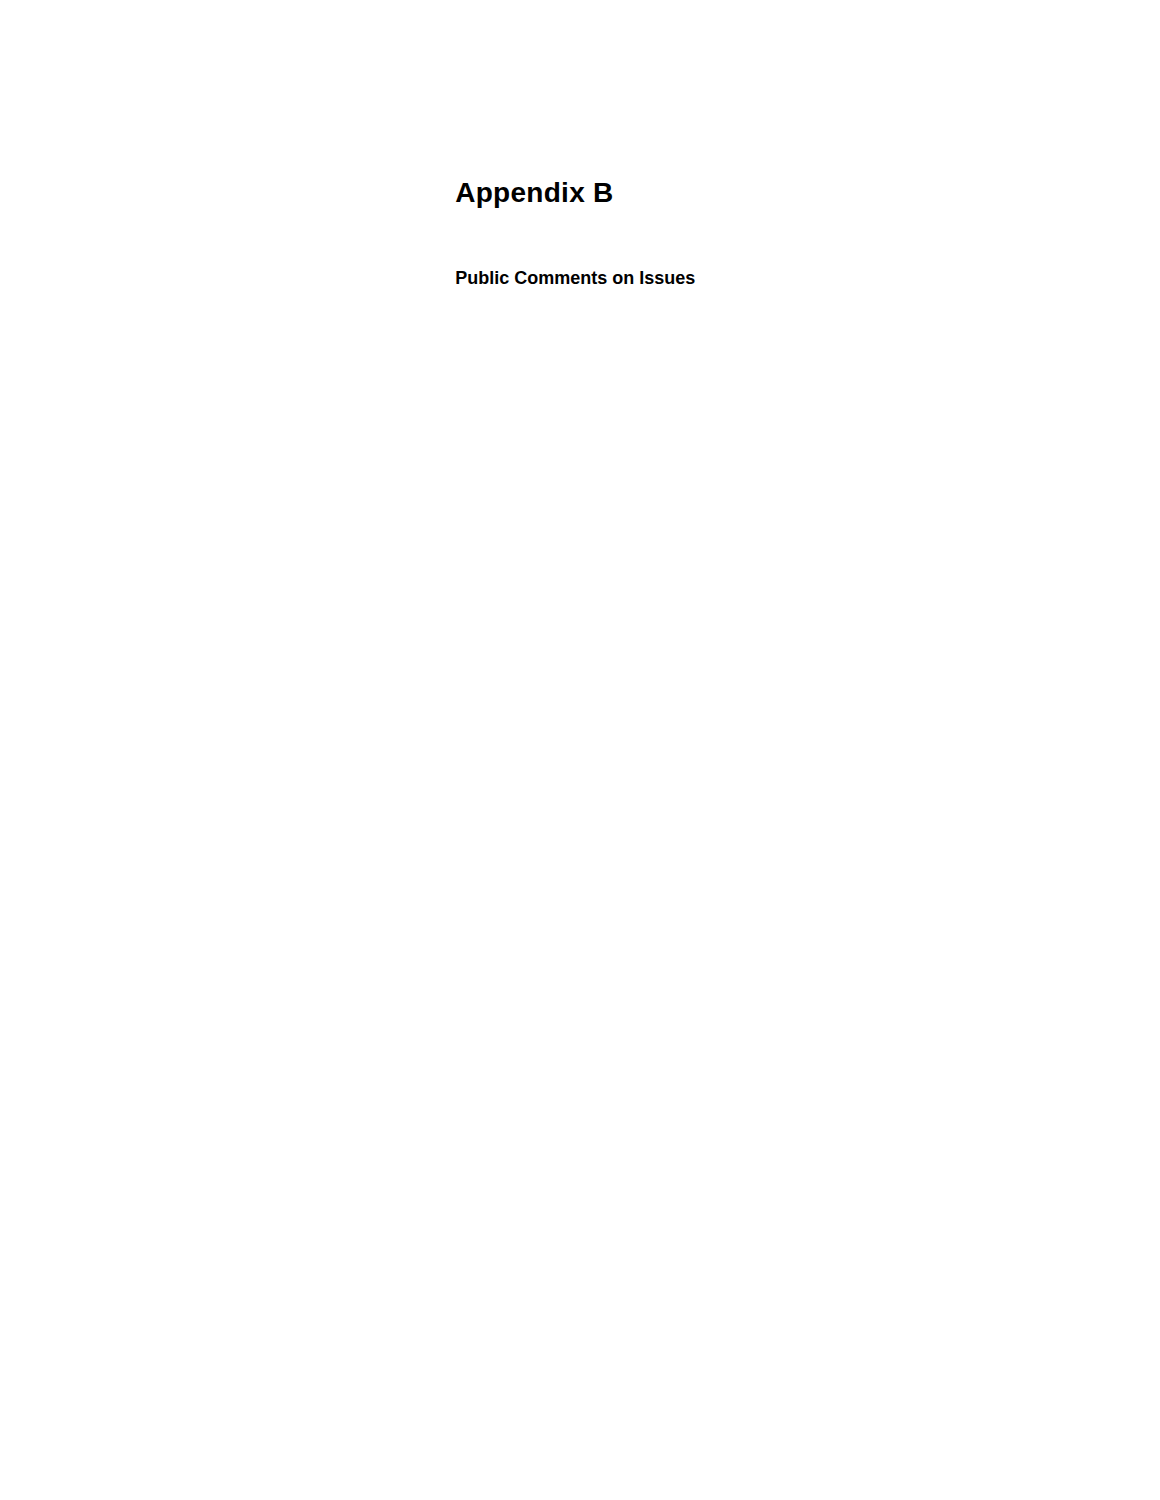Appendix B
Public Comments on Issues